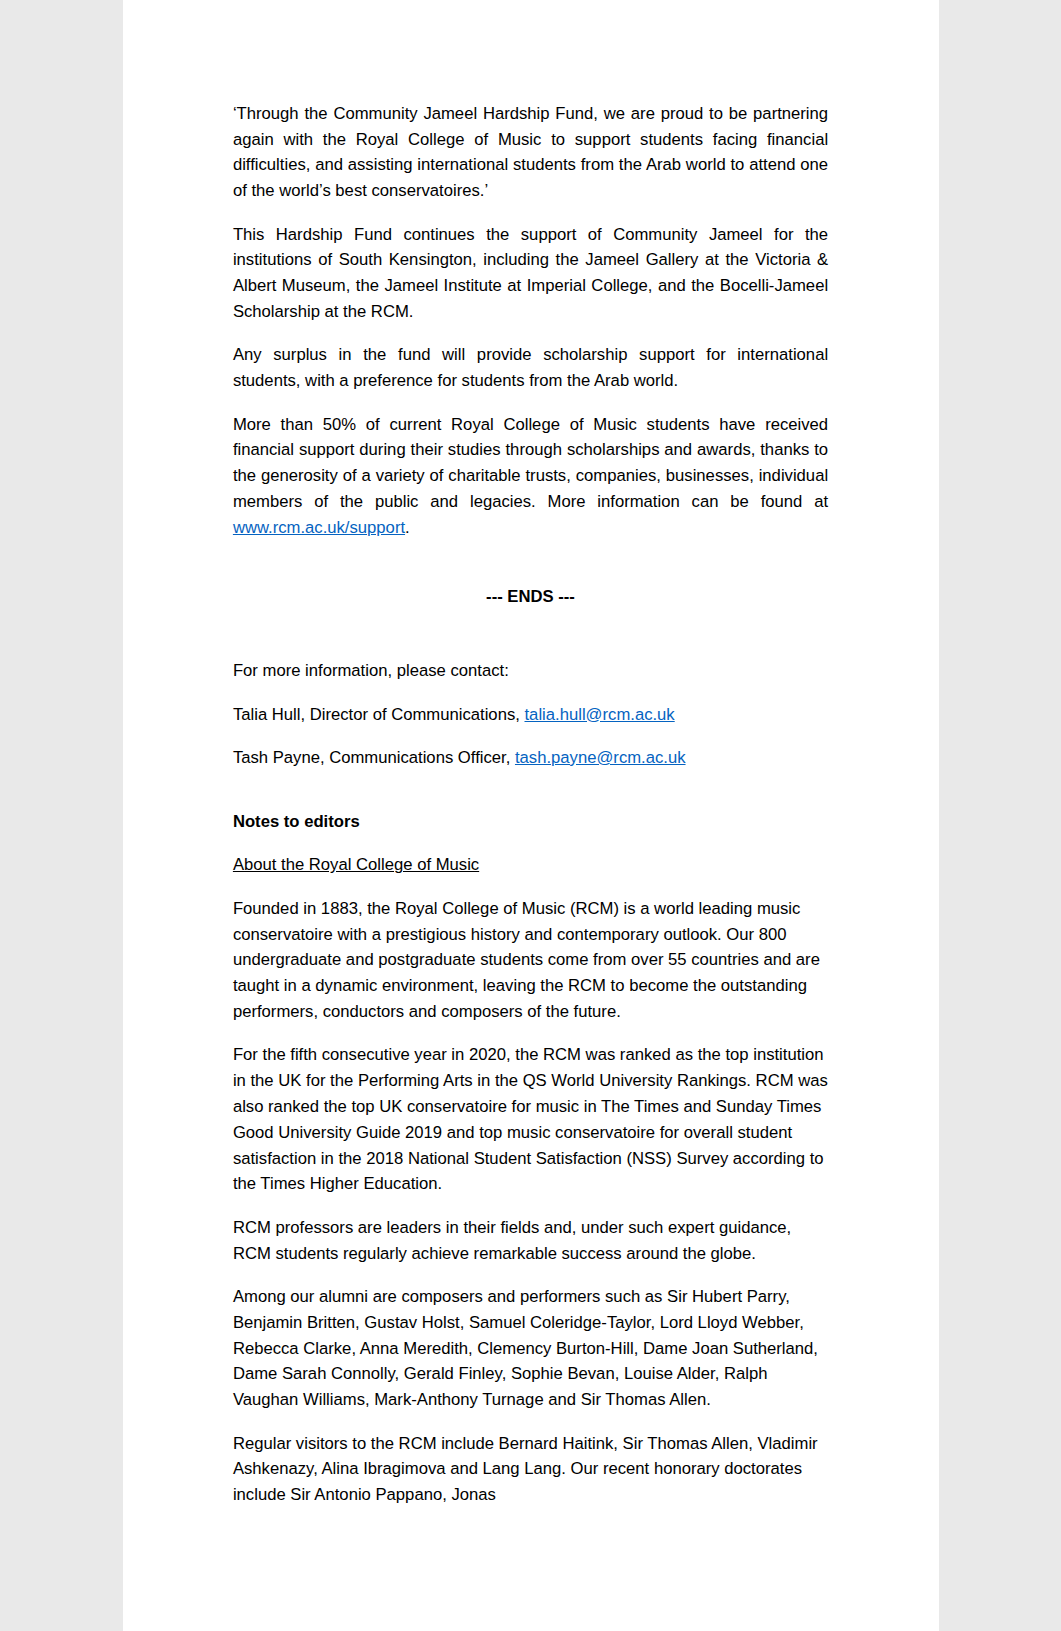‘Through the Community Jameel Hardship Fund, we are proud to be partnering again with the Royal College of Music to support students facing financial difficulties, and assisting international students from the Arab world to attend one of the world’s best conservatoires.’
This Hardship Fund continues the support of Community Jameel for the institutions of South Kensington, including the Jameel Gallery at the Victoria & Albert Museum, the Jameel Institute at Imperial College, and the Bocelli-Jameel Scholarship at the RCM.
Any surplus in the fund will provide scholarship support for international students, with a preference for students from the Arab world.
More than 50% of current Royal College of Music students have received financial support during their studies through scholarships and awards, thanks to the generosity of a variety of charitable trusts, companies, businesses, individual members of the public and legacies. More information can be found at www.rcm.ac.uk/support.
--- ENDS ---
For more information, please contact:
Talia Hull, Director of Communications, talia.hull@rcm.ac.uk
Tash Payne, Communications Officer, tash.payne@rcm.ac.uk
Notes to editors
About the Royal College of Music
Founded in 1883, the Royal College of Music (RCM) is a world leading music conservatoire with a prestigious history and contemporary outlook. Our 800 undergraduate and postgraduate students come from over 55 countries and are taught in a dynamic environment, leaving the RCM to become the outstanding performers, conductors and composers of the future.
For the fifth consecutive year in 2020, the RCM was ranked as the top institution in the UK for the Performing Arts in the QS World University Rankings. RCM was also ranked the top UK conservatoire for music in The Times and Sunday Times Good University Guide 2019 and top music conservatoire for overall student satisfaction in the 2018 National Student Satisfaction (NSS) Survey according to the Times Higher Education.
RCM professors are leaders in their fields and, under such expert guidance, RCM students regularly achieve remarkable success around the globe.
Among our alumni are composers and performers such as Sir Hubert Parry, Benjamin Britten, Gustav Holst, Samuel Coleridge-Taylor, Lord Lloyd Webber, Rebecca Clarke, Anna Meredith, Clemency Burton-Hill, Dame Joan Sutherland, Dame Sarah Connolly, Gerald Finley, Sophie Bevan, Louise Alder, Ralph Vaughan Williams, Mark-Anthony Turnage and Sir Thomas Allen.
Regular visitors to the RCM include Bernard Haitink, Sir Thomas Allen, Vladimir Ashkenazy, Alina Ibragimova and Lang Lang. Our recent honorary doctorates include Sir Antonio Pappano, Jonas